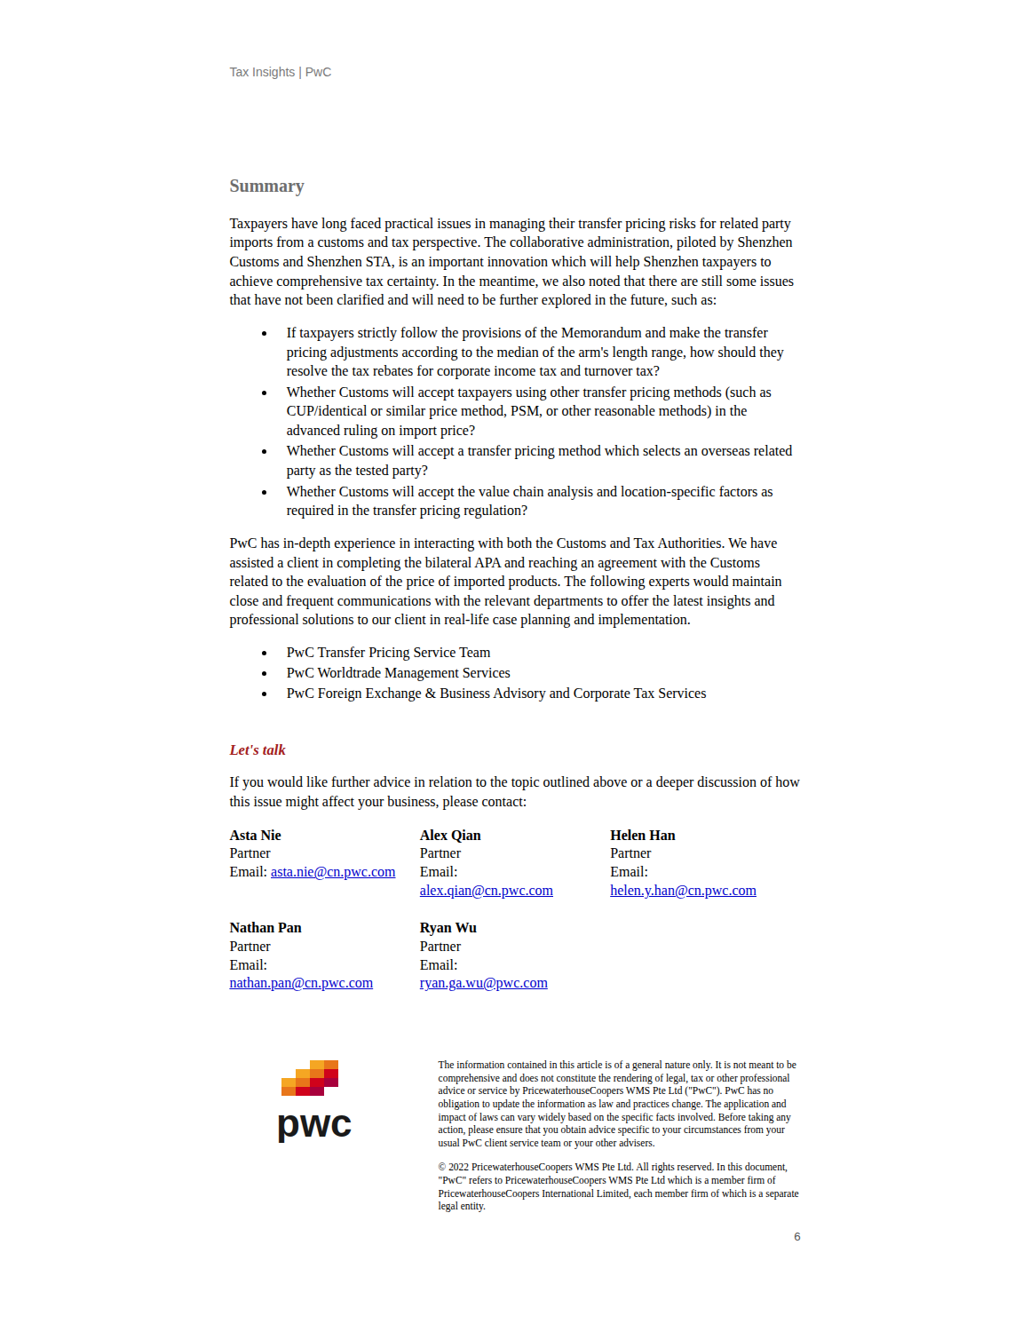Tax Insights | PwC
Summary
Taxpayers have long faced practical issues in managing their transfer pricing risks for related party imports from a customs and tax perspective. The collaborative administration, piloted by Shenzhen Customs and Shenzhen STA, is an important innovation which will help Shenzhen taxpayers to achieve comprehensive tax certainty. In the meantime, we also noted that there are still some issues that have not been clarified and will need to be further explored in the future, such as:
If taxpayers strictly follow the provisions of the Memorandum and make the transfer pricing adjustments according to the median of the arm's length range, how should they resolve the tax rebates for corporate income tax and turnover tax?
Whether Customs will accept taxpayers using other transfer pricing methods (such as CUP/identical or similar price method, PSM, or other reasonable methods) in the advanced ruling on import price?
Whether Customs will accept a transfer pricing method which selects an overseas related party as the tested party?
Whether Customs will accept the value chain analysis and location-specific factors as required in the transfer pricing regulation?
PwC has in-depth experience in interacting with both the Customs and Tax Authorities. We have assisted a client in completing the bilateral APA and reaching an agreement with the Customs related to the evaluation of the price of imported products. The following experts would maintain close and frequent communications with the relevant departments to offer the latest insights and professional solutions to our client in real-life case planning and implementation.
PwC Transfer Pricing Service Team
PwC Worldtrade Management Services
PwC Foreign Exchange & Business Advisory and Corporate Tax Services
Let's talk
If you would like further advice in relation to the topic outlined above or a deeper discussion of how this issue might affect your business, please contact:
| Asta Nie Partner Email: asta.nie@cn.pwc.com | Alex Qian Partner Email: alex.qian@cn.pwc.com | Helen Han Partner Email: helen.y.han@cn.pwc.com |
| Nathan Pan Partner Email: nathan.pan@cn.pwc.com | Ryan Wu Partner Email: ryan.ga.wu@pwc.com | |
pwc
The information contained in this article is of a general nature only. It is not meant to be comprehensive and does not constitute the rendering of legal, tax or other professional advice or service by PricewaterhouseCoopers WMS Pte Ltd ("PwC"). PwC has no obligation to update the information as law and practices change. The application and impact of laws can vary widely based on the specific facts involved. Before taking any action, please ensure that you obtain advice specific to your circumstances from your usual PwC client service team or your other advisers.
© 2022 PricewaterhouseCoopers WMS Pte Ltd. All rights reserved. In this document, "PwC" refers to PricewaterhouseCoopers WMS Pte Ltd which is a member firm of PricewaterhouseCoopers International Limited, each member firm of which is a separate legal entity.
6